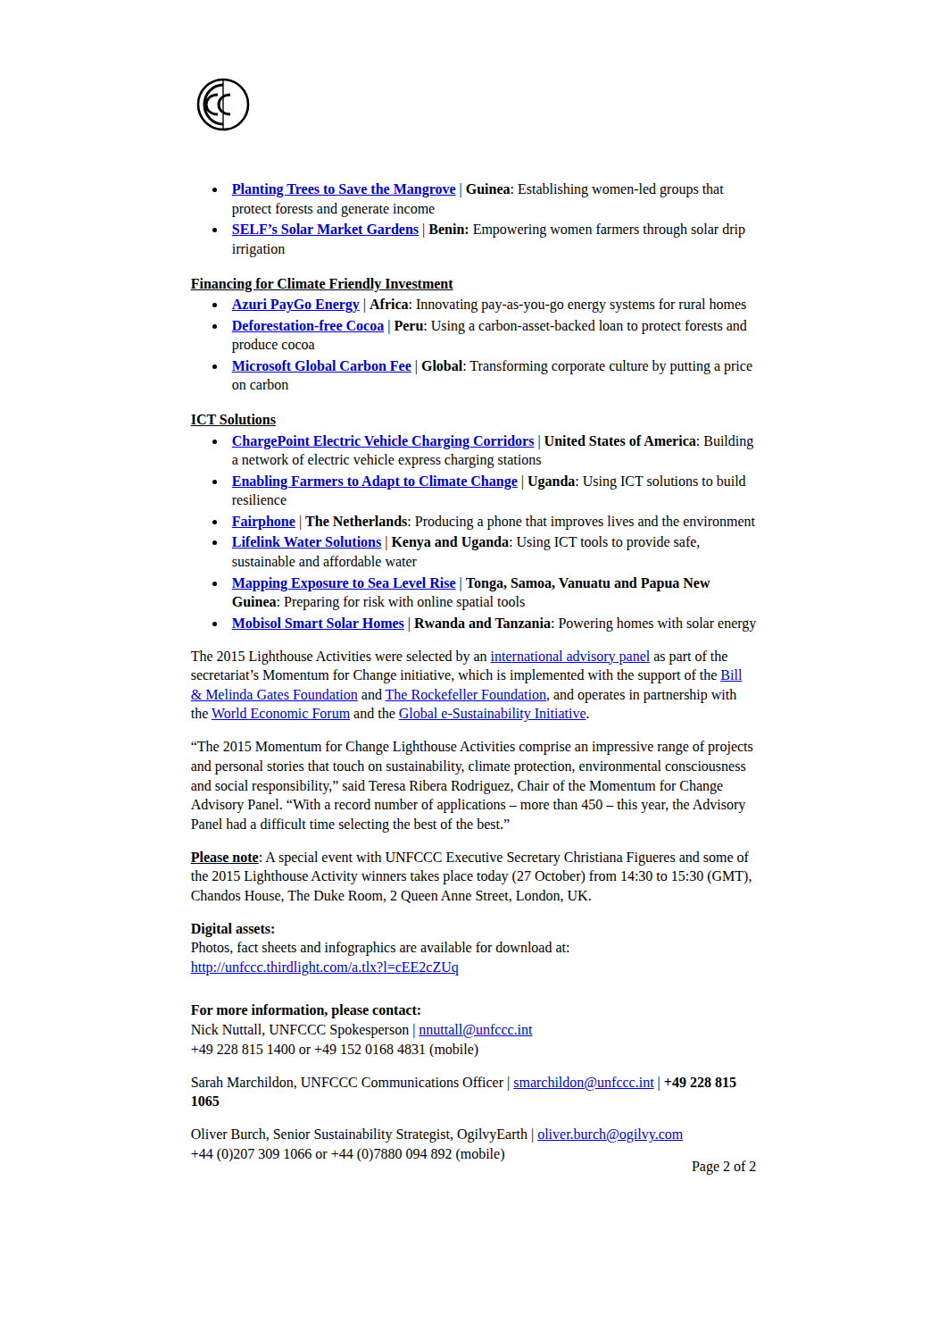Planting Trees to Save the Mangrove | Guinea: Establishing women-led groups that protect forests and generate income
SELF’s Solar Market Gardens | Benin: Empowering women farmers through solar drip irrigation
Financing for Climate Friendly Investment
Azuri PayGo Energy | Africa: Innovating pay-as-you-go energy systems for rural homes
Deforestation-free Cocoa | Peru: Using a carbon-asset-backed loan to protect forests and produce cocoa
Microsoft Global Carbon Fee | Global: Transforming corporate culture by putting a price on carbon
ICT Solutions
ChargePoint Electric Vehicle Charging Corridors | United States of America: Building a network of electric vehicle express charging stations
Enabling Farmers to Adapt to Climate Change | Uganda: Using ICT solutions to build resilience
Fairphone | The Netherlands: Producing a phone that improves lives and the environment
Lifelink Water Solutions | Kenya and Uganda: Using ICT tools to provide safe, sustainable and affordable water
Mapping Exposure to Sea Level Rise | Tonga, Samoa, Vanuatu and Papua New Guinea: Preparing for risk with online spatial tools
Mobisol Smart Solar Homes | Rwanda and Tanzania: Powering homes with solar energy
The 2015 Lighthouse Activities were selected by an international advisory panel as part of the secretariat’s Momentum for Change initiative, which is implemented with the support of the Bill & Melinda Gates Foundation and The Rockefeller Foundation, and operates in partnership with the World Economic Forum and the Global e-Sustainability Initiative.
“The 2015 Momentum for Change Lighthouse Activities comprise an impressive range of projects and personal stories that touch on sustainability, climate protection, environmental consciousness and social responsibility,” said Teresa Ribera Rodriguez, Chair of the Momentum for Change Advisory Panel. “With a record number of applications – more than 450 – this year, the Advisory Panel had a difficult time selecting the best of the best.”
Please note: A special event with UNFCCC Executive Secretary Christiana Figueres and some of the 2015 Lighthouse Activity winners takes place today (27 October) from 14:30 to 15:30 (GMT), Chandos House, The Duke Room, 2 Queen Anne Street, London, UK.
Digital assets:
Photos, fact sheets and infographics are available for download at:
http://unfccc.thirdlight.com/a.tlx?l=cEE2cZUq
For more information, please contact:
Nick Nuttall, UNFCCC Spokesperson | nnuttall@unfccc.int
+49 228 815 1400 or +49 152 0168 4831 (mobile)
Sarah Marchildon, UNFCCC Communications Officer | smarchildon@unfccc.int | +49 228 815 1065
Oliver Burch, Senior Sustainability Strategist, OgilvyEarth | oliver.burch@ogilvy.com
+44 (0)207 309 1066 or +44 (0)7880 094 892 (mobile)
Page 2 of 2